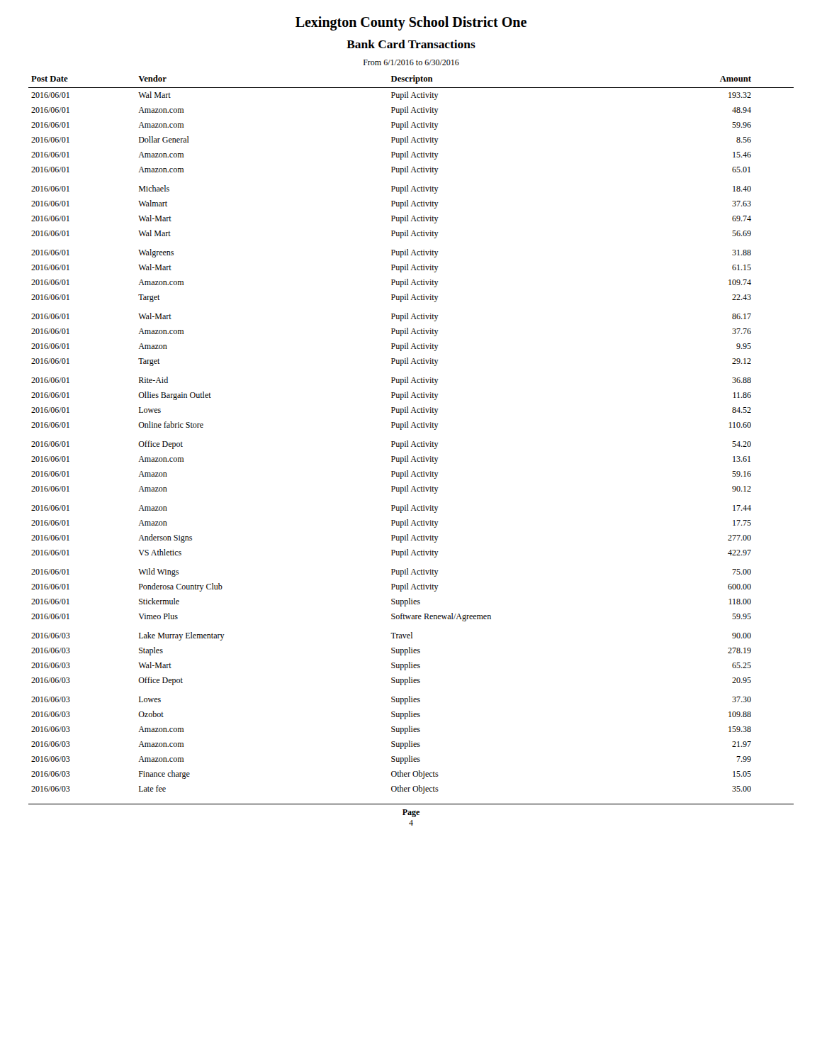Lexington County School District One
Bank Card Transactions
From 6/1/2016 to 6/30/2016
| Post Date | Vendor | Descripton | Amount |
| --- | --- | --- | --- |
| 2016/06/01 | Wal Mart | Pupil Activity | 193.32 |
| 2016/06/01 | Amazon.com | Pupil Activity | 48.94 |
| 2016/06/01 | Amazon.com | Pupil Activity | 59.96 |
| 2016/06/01 | Dollar General | Pupil Activity | 8.56 |
| 2016/06/01 | Amazon.com | Pupil Activity | 15.46 |
| 2016/06/01 | Amazon.com | Pupil Activity | 65.01 |
| 2016/06/01 | Michaels | Pupil Activity | 18.40 |
| 2016/06/01 | Walmart | Pupil Activity | 37.63 |
| 2016/06/01 | Wal-Mart | Pupil Activity | 69.74 |
| 2016/06/01 | Wal Mart | Pupil Activity | 56.69 |
| 2016/06/01 | Walgreens | Pupil Activity | 31.88 |
| 2016/06/01 | Wal-Mart | Pupil Activity | 61.15 |
| 2016/06/01 | Amazon.com | Pupil Activity | 109.74 |
| 2016/06/01 | Target | Pupil Activity | 22.43 |
| 2016/06/01 | Wal-Mart | Pupil Activity | 86.17 |
| 2016/06/01 | Amazon.com | Pupil Activity | 37.76 |
| 2016/06/01 | Amazon | Pupil Activity | 9.95 |
| 2016/06/01 | Target | Pupil Activity | 29.12 |
| 2016/06/01 | Rite-Aid | Pupil Activity | 36.88 |
| 2016/06/01 | Ollies Bargain Outlet | Pupil Activity | 11.86 |
| 2016/06/01 | Lowes | Pupil Activity | 84.52 |
| 2016/06/01 | Online fabric Store | Pupil Activity | 110.60 |
| 2016/06/01 | Office Depot | Pupil Activity | 54.20 |
| 2016/06/01 | Amazon.com | Pupil Activity | 13.61 |
| 2016/06/01 | Amazon | Pupil Activity | 59.16 |
| 2016/06/01 | Amazon | Pupil Activity | 90.12 |
| 2016/06/01 | Amazon | Pupil Activity | 17.44 |
| 2016/06/01 | Amazon | Pupil Activity | 17.75 |
| 2016/06/01 | Anderson Signs | Pupil Activity | 277.00 |
| 2016/06/01 | VS Athletics | Pupil Activity | 422.97 |
| 2016/06/01 | Wild Wings | Pupil Activity | 75.00 |
| 2016/06/01 | Ponderosa Country Club | Pupil Activity | 600.00 |
| 2016/06/01 | Stickermule | Supplies | 118.00 |
| 2016/06/01 | Vimeo Plus | Software Renewal/Agreemen | 59.95 |
| 2016/06/03 | Lake Murray Elementary | Travel | 90.00 |
| 2016/06/03 | Staples | Supplies | 278.19 |
| 2016/06/03 | Wal-Mart | Supplies | 65.25 |
| 2016/06/03 | Office Depot | Supplies | 20.95 |
| 2016/06/03 | Lowes | Supplies | 37.30 |
| 2016/06/03 | Ozobot | Supplies | 109.88 |
| 2016/06/03 | Amazon.com | Supplies | 159.38 |
| 2016/06/03 | Amazon.com | Supplies | 21.97 |
| 2016/06/03 | Amazon.com | Supplies | 7.99 |
| 2016/06/03 | Finance charge | Other Objects | 15.05 |
| 2016/06/03 | Late fee | Other Objects | 35.00 |
Page
4